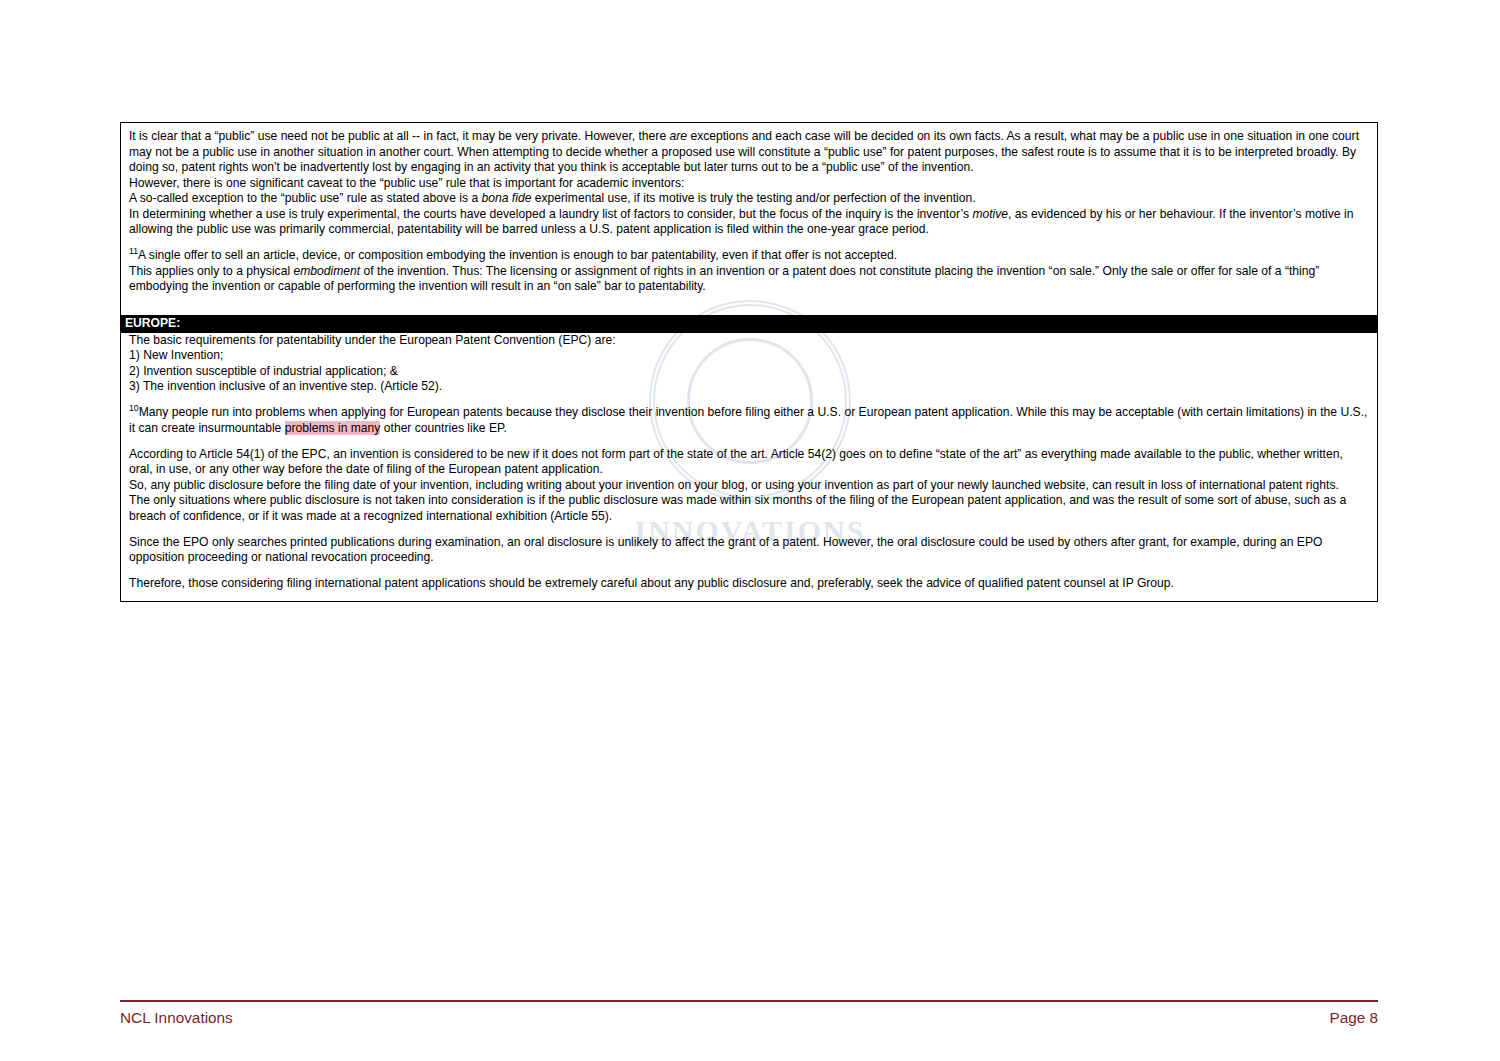INNOVATIONS
It is clear that a “public” use need not be public at all -- in fact, it may be very private. However, there are exceptions and each case will be decided on its own facts. As a result, what may be a public use in one situation in one court may not be a public use in another situation in another court. When attempting to decide whether a proposed use will constitute a “public use” for patent purposes, the safest route is to assume that it is to be interpreted broadly. By doing so, patent rights won’t be inadvertently lost by engaging in an activity that you think is acceptable but later turns out to be a “public use” of the invention.
However, there is one significant caveat to the “public use” rule that is important for academic inventors:
A so-called exception to the “public use” rule as stated above is a bona fide experimental use, if its motive is truly the testing and/or perfection of the invention.
In determining whether a use is truly experimental, the courts have developed a laundry list of factors to consider, but the focus of the inquiry is the inventor’s motive, as evidenced by his or her behaviour. If the inventor’s motive in allowing the public use was primarily commercial, patentability will be barred unless a U.S. patent application is filed within the one-year grace period.
11A single offer to sell an article, device, or composition embodying the invention is enough to bar patentability, even if that offer is not accepted.
This applies only to a physical embodiment of the invention. Thus: The licensing or assignment of rights in an invention or a patent does not constitute placing the invention “on sale.” Only the sale or offer for sale of a “thing” embodying the invention or capable of performing the invention will result in an “on sale” bar to patentability.
EUROPE:
The basic requirements for patentability under the European Patent Convention (EPC) are:
1) New Invention;
2) Invention susceptible of industrial application; &
3) The invention inclusive of an inventive step. (Article 52).
10Many people run into problems when applying for European patents because they disclose their invention before filing either a U.S. or European patent application. While this may be acceptable (with certain limitations) in the U.S., it can create insurmountable problems in many other countries like EP.
According to Article 54(1) of the EPC, an invention is considered to be new if it does not form part of the state of the art. Article 54(2) goes on to define “state of the art” as everything made available to the public, whether written, oral, in use, or any other way before the date of filing of the European patent application.
So, any public disclosure before the filing date of your invention, including writing about your invention on your blog, or using your invention as part of your newly launched website, can result in loss of international patent rights.
The only situations where public disclosure is not taken into consideration is if the public disclosure was made within six months of the filing of the European patent application, and was the result of some sort of abuse, such as a breach of confidence, or if it was made at a recognized international exhibition (Article 55).
Since the EPO only searches printed publications during examination, an oral disclosure is unlikely to affect the grant of a patent. However, the oral disclosure could be used by others after grant, for example, during an EPO opposition proceeding or national revocation proceeding.
Therefore, those considering filing international patent applications should be extremely careful about any public disclosure and, preferably, seek the advice of qualified patent counsel at IP Group.
NCL Innovations
Page 8